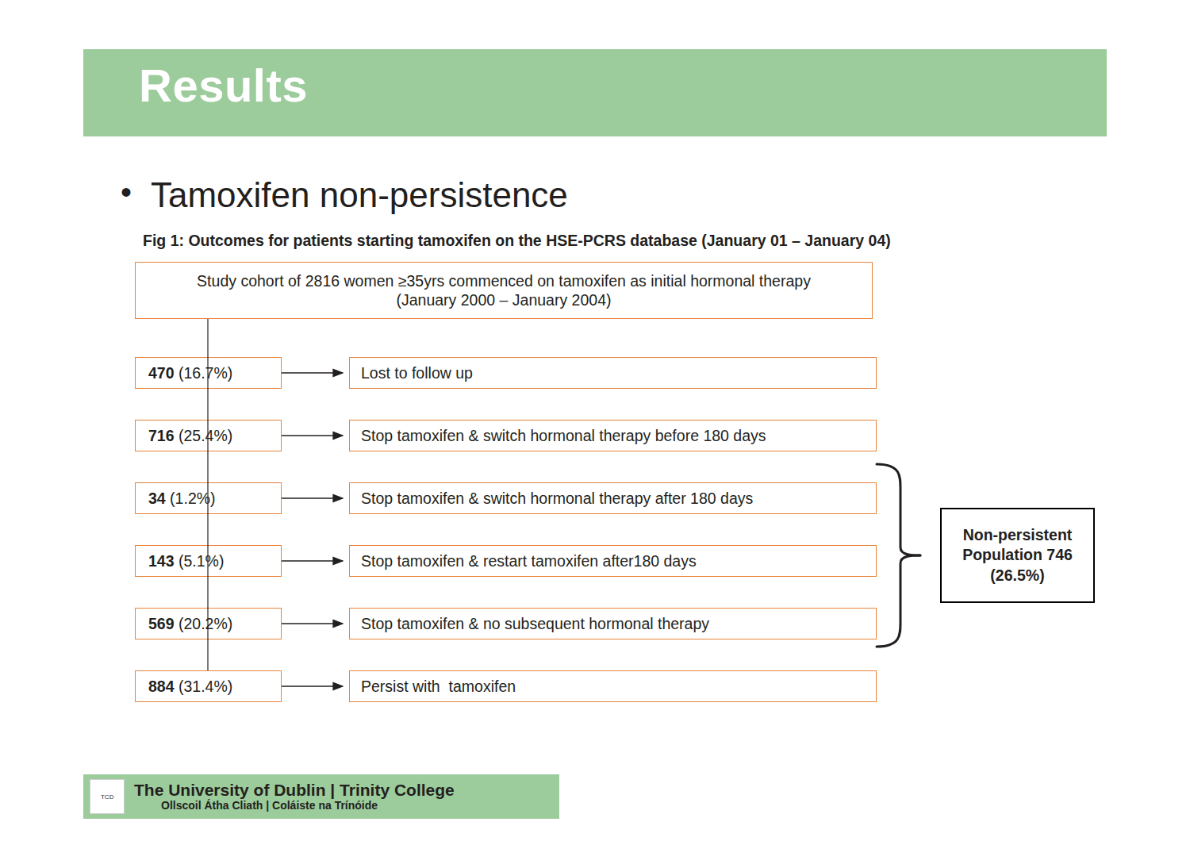Results
Tamoxifen non-persistence
Fig 1: Outcomes for patients starting tamoxifen on the HSE-PCRS database (January 01 – January 04)
Study cohort of 2816 women ≥35yrs commenced on tamoxifen as initial hormonal therapy (January 2000 – January 2004)
470 (16.7%)
716 (25.4%)
34 (1.2%)
143 (5.1%)
569 (20.2%)
884 (31.4%)
Lost to follow up
Stop tamoxifen & switch hormonal therapy before 180 days
Stop tamoxifen & switch hormonal therapy after 180 days
Stop tamoxifen & restart tamoxifen after180 days
Stop tamoxifen & no subsequent hormonal therapy
Persist with tamoxifen
Non-persistent
Population 746
(26.5%)
TCD
The University of Dublin | Trinity College
Ollscoil Átha Cliath | Coláiste na Trínóide